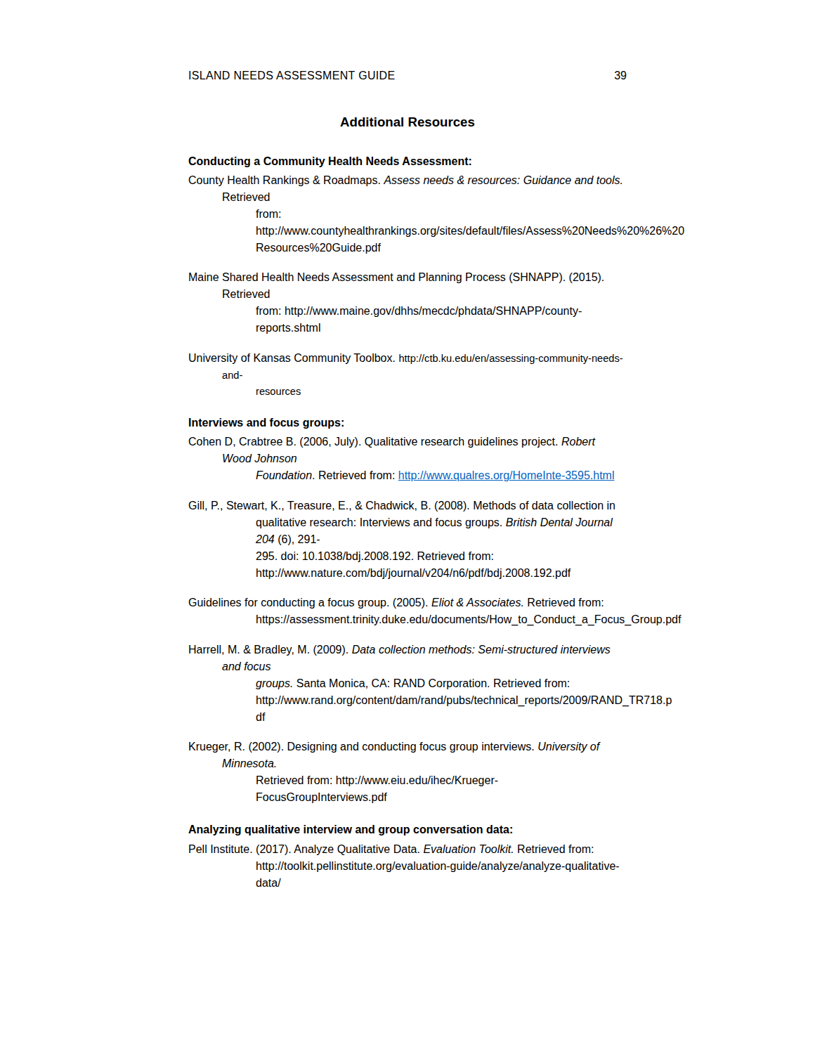Island Needs Assessment Guide 39
Additional Resources
Conducting a Community Health Needs Assessment:
County Health Rankings & Roadmaps. Assess needs & resources: Guidance and tools. Retrieved from: http://www.countyhealthrankings.org/sites/default/files/Assess%20Needs%20%26%20 Resources%20Guide.pdf
Maine Shared Health Needs Assessment and Planning Process (SHNAPP). (2015). Retrieved from: http://www.maine.gov/dhhs/mecdc/phdata/SHNAPP/county-reports.shtml
University of Kansas Community Toolbox. http://ctb.ku.edu/en/assessing-community-needs-and- resources
Interviews and focus groups:
Cohen D, Crabtree B. (2006, July). Qualitative research guidelines project. Robert Wood Johnson Foundation. Retrieved from: http://www.qualres.org/HomeInte-3595.html
Gill, P., Stewart, K., Treasure, E., & Chadwick, B. (2008). Methods of data collection in qualitative research: Interviews and focus groups. British Dental Journal 204 (6), 291- 295. doi: 10.1038/bdj.2008.192. Retrieved from: http://www.nature.com/bdj/journal/v204/n6/pdf/bdj.2008.192.pdf
Guidelines for conducting a focus group. (2005). Eliot & Associates. Retrieved from: https://assessment.trinity.duke.edu/documents/How_to_Conduct_a_Focus_Group.pdf
Harrell, M. & Bradley, M. (2009). Data collection methods: Semi-structured interviews and focus groups. Santa Monica, CA: RAND Corporation. Retrieved from: http://www.rand.org/content/dam/rand/pubs/technical_reports/2009/RAND_TR718.p df
Krueger, R. (2002). Designing and conducting focus group interviews. University of Minnesota. Retrieved from: http://www.eiu.edu/ihec/Krueger-FocusGroupInterviews.pdf
Analyzing qualitative interview and group conversation data:
Pell Institute. (2017). Analyze Qualitative Data. Evaluation Toolkit. Retrieved from: http://toolkit.pellinstitute.org/evaluation-guide/analyze/analyze-qualitative-data/